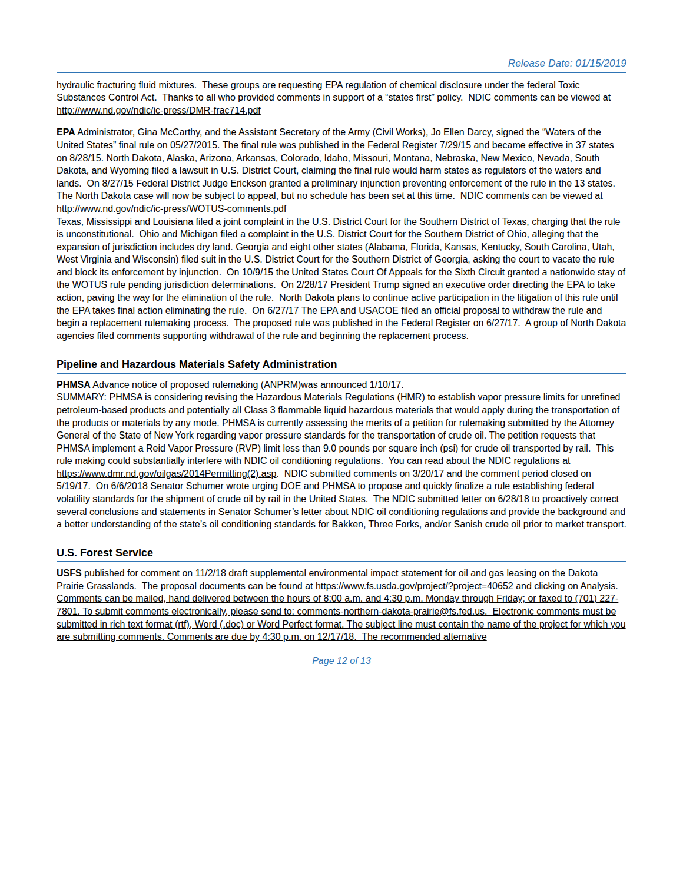Release Date: 01/15/2019
hydraulic fracturing fluid mixtures. These groups are requesting EPA regulation of chemical disclosure under the federal Toxic Substances Control Act. Thanks to all who provided comments in support of a “states first” policy. NDIC comments can be viewed at http://www.nd.gov/ndic/ic-press/DMR-frac714.pdf
EPA Administrator, Gina McCarthy, and the Assistant Secretary of the Army (Civil Works), Jo Ellen Darcy, signed the “Waters of the United States” final rule on 05/27/2015. The final rule was published in the Federal Register 7/29/15 and became effective in 37 states on 8/28/15. North Dakota, Alaska, Arizona, Arkansas, Colorado, Idaho, Missouri, Montana, Nebraska, New Mexico, Nevada, South Dakota, and Wyoming filed a lawsuit in U.S. District Court, claiming the final rule would harm states as regulators of the waters and lands. On 8/27/15 Federal District Judge Erickson granted a preliminary injunction preventing enforcement of the rule in the 13 states. The North Dakota case will now be subject to appeal, but no schedule has been set at this time. NDIC comments can be viewed at http://www.nd.gov/ndic/ic-press/WOTUS-comments.pdf
Texas, Mississippi and Louisiana filed a joint complaint in the U.S. District Court for the Southern District of Texas, charging that the rule is unconstitutional. Ohio and Michigan filed a complaint in the U.S. District Court for the Southern District of Ohio, alleging that the expansion of jurisdiction includes dry land. Georgia and eight other states (Alabama, Florida, Kansas, Kentucky, South Carolina, Utah, West Virginia and Wisconsin) filed suit in the U.S. District Court for the Southern District of Georgia, asking the court to vacate the rule and block its enforcement by injunction. On 10/9/15 the United States Court Of Appeals for the Sixth Circuit granted a nationwide stay of the WOTUS rule pending jurisdiction determinations. On 2/28/17 President Trump signed an executive order directing the EPA to take action, paving the way for the elimination of the rule. North Dakota plans to continue active participation in the litigation of this rule until the EPA takes final action eliminating the rule. On 6/27/17 The EPA and USACOE filed an official proposal to withdraw the rule and begin a replacement rulemaking process. The proposed rule was published in the Federal Register on 6/27/17. A group of North Dakota agencies filed comments supporting withdrawal of the rule and beginning the replacement process.
Pipeline and Hazardous Materials Safety Administration
PHMSA Advance notice of proposed rulemaking (ANPRM)was announced 1/10/17.
SUMMARY: PHMSA is considering revising the Hazardous Materials Regulations (HMR) to establish vapor pressure limits for unrefined petroleum-based products and potentially all Class 3 flammable liquid hazardous materials that would apply during the transportation of the products or materials by any mode. PHMSA is currently assessing the merits of a petition for rulemaking submitted by the Attorney General of the State of New York regarding vapor pressure standards for the transportation of crude oil. The petition requests that PHMSA implement a Reid Vapor Pressure (RVP) limit less than 9.0 pounds per square inch (psi) for crude oil transported by rail. This rule making could substantially interfere with NDIC oil conditioning regulations. You can read about the NDIC regulations at https://www.dmr.nd.gov/oilgas/2014Permitting(2).asp. NDIC submitted comments on 3/20/17 and the comment period closed on 5/19/17. On 6/6/2018 Senator Schumer wrote urging DOE and PHMSA to propose and quickly finalize a rule establishing federal volatility standards for the shipment of crude oil by rail in the United States. The NDIC submitted letter on 6/28/18 to proactively correct several conclusions and statements in Senator Schumer’s letter about NDIC oil conditioning regulations and provide the background and a better understanding of the state’s oil conditioning standards for Bakken, Three Forks, and/or Sanish crude oil prior to market transport.
U.S. Forest Service
USFS published for comment on 11/2/18 draft supplemental environmental impact statement for oil and gas leasing on the Dakota Prairie Grasslands. The proposal documents can be found at https://www.fs.usda.gov/project/?project=40652 and clicking on Analysis. Comments can be mailed, hand delivered between the hours of 8:00 a.m. and 4:30 p.m. Monday through Friday; or faxed to (701) 227-7801. To submit comments electronically, please send to: comments-northern-dakota-prairie@fs.fed.us. Electronic comments must be submitted in rich text format (rtf), Word (.doc) or Word Perfect format. The subject line must contain the name of the project for which you are submitting comments. Comments are due by 4:30 p.m. on 12/17/18. The recommended alternative
Page 12 of 13